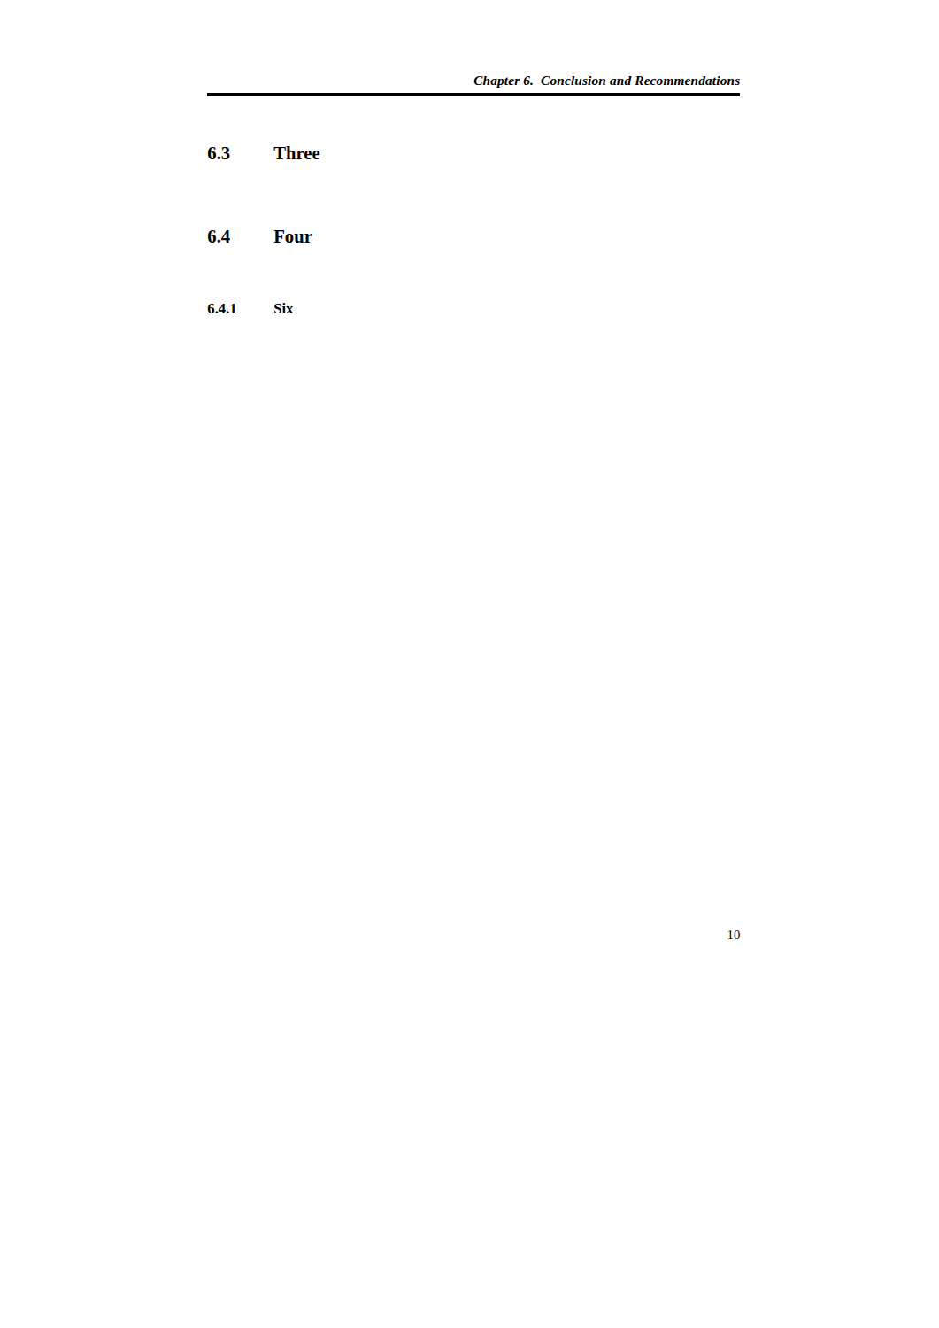Chapter 6. Conclusion and Recommendations
6.3 Three
6.4 Four
6.4.1 Six
10